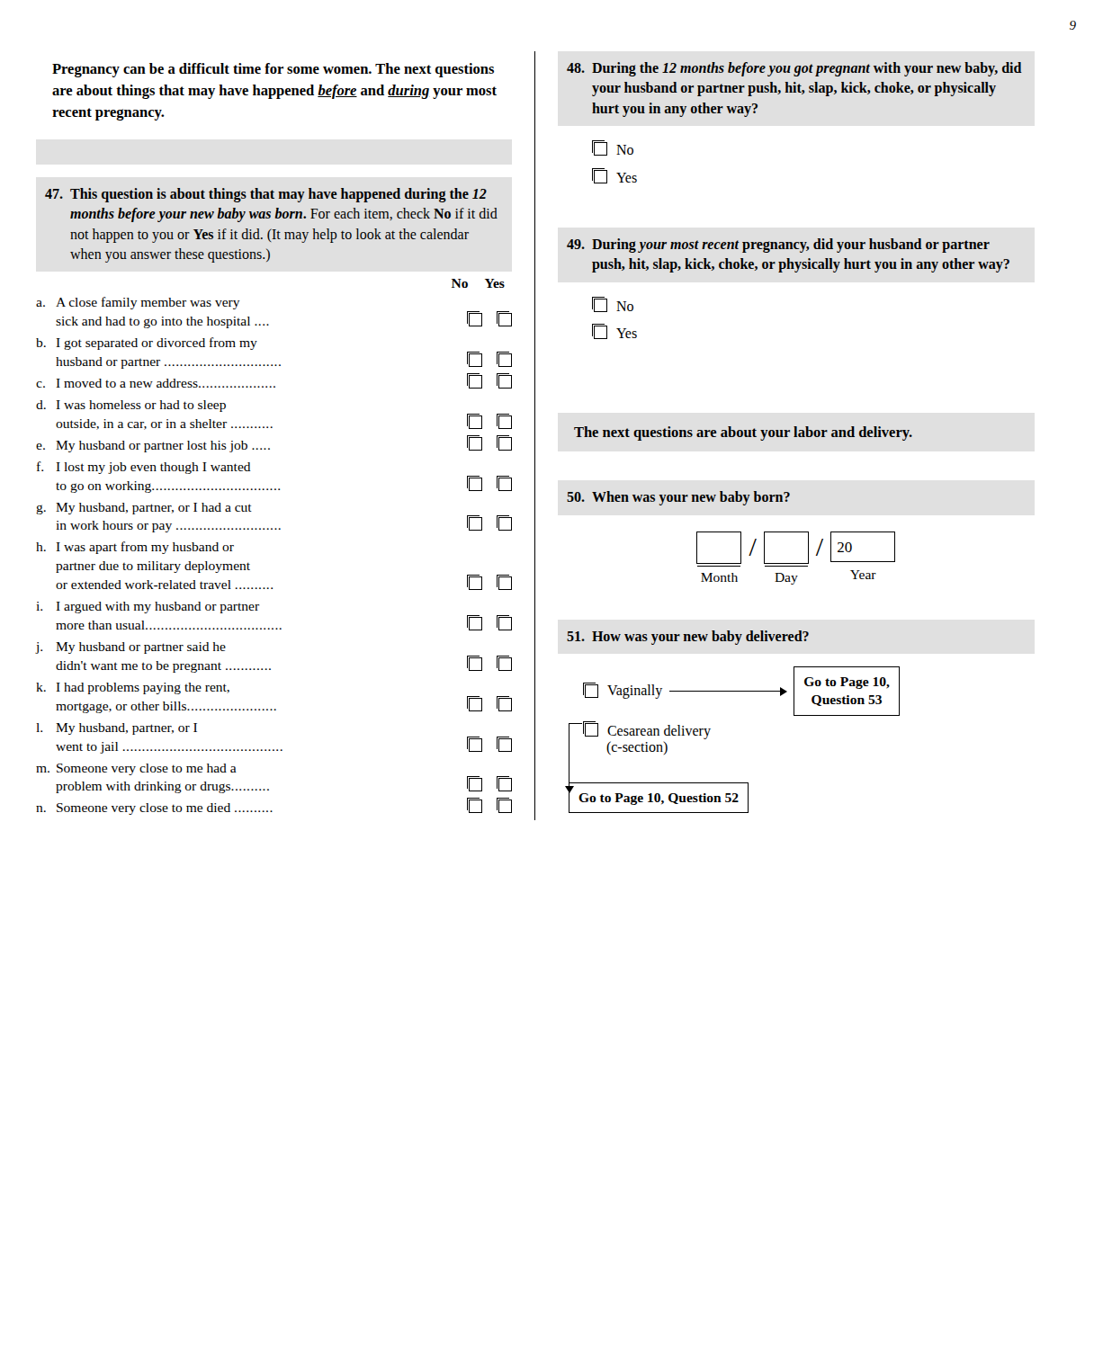9
Pregnancy can be a difficult time for some women. The next questions are about things that may have happened before and during your most recent pregnancy.
47. This question is about things that may have happened during the 12 months before your new baby was born. For each item, check No if it did not happen to you or Yes if it did. (It may help to look at the calendar when you answer these questions.)
No Yes
a.
A close family member was very
sick and had to go into the hospital ....
b.
I got separated or divorced from my
husband or partner ..............................
c.
I moved to a new address....................
d.
I was homeless or had to sleep
outside, in a car, or in a shelter ...........
e.
My husband or partner lost his job .....
f.
I lost my job even though I wanted
to go on working.................................
g.
My husband, partner, or I had a cut
in work hours or pay ...........................
h.
I was apart from my husband or
partner due to military deployment
or extended work-related travel ..........
i.
I argued with my husband or partner
more than usual...................................
j.
My husband or partner said he
didn't want me to be pregnant ............
k.
I had problems paying the rent,
mortgage, or other bills.......................
l.
My husband, partner, or I
went to jail .........................................
m.
Someone very close to me had a
problem with drinking or drugs..........
n.
Someone very close to me died ..........
48. During the 12 months before you got pregnant with your new baby, did your husband or partner push, hit, slap, kick, choke, or physically hurt you in any other way?
No
Yes
49. During your most recent pregnancy, did your husband or partner push, hit, slap, kick, choke, or physically hurt you in any other way?
No
Yes
The next questions are about your labor and delivery.
50. When was your new baby born?
Month
/
Day
/
20
Year
51. How was your new baby delivered?
Vaginally Go to Page 10,
Question 53
Cesarean delivery
(c-section)
Go to Page 10, Question 52